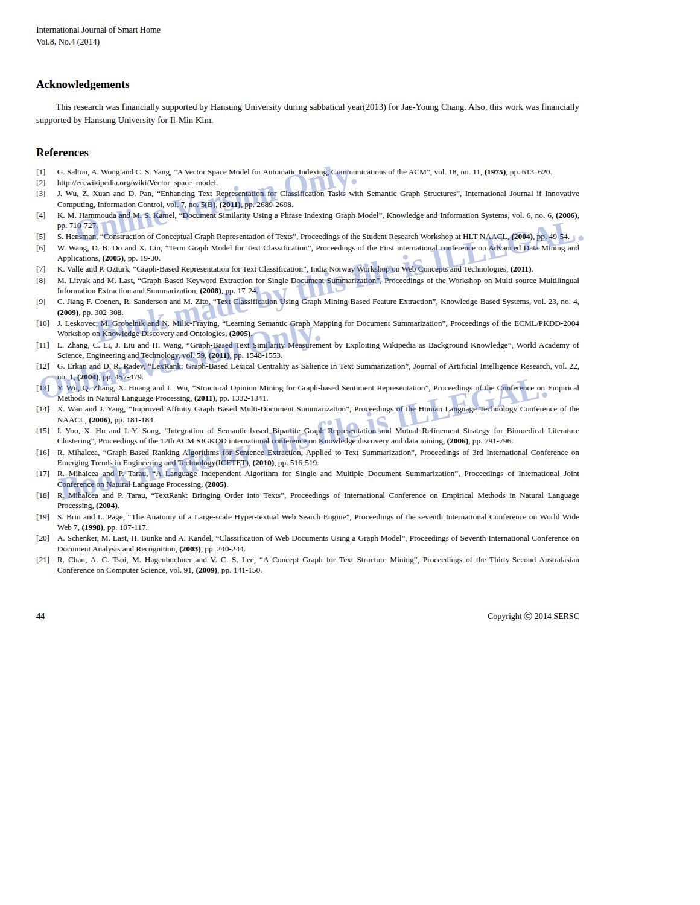International Journal of Smart Home
Vol.8, No.4 (2014)
Acknowledgements
This research was financially supported by Hansung University during sabbatical year(2013) for Jae-Young Chang. Also, this work was financially supported by Hansung University for Il-Min Kim.
References
[1] G. Salton, A. Wong and C. S. Yang, “A Vector Space Model for Automatic Indexing, Communications of the ACM”, vol. 18, no. 11, (1975), pp. 613–620.
[2] http://en.wikipedia.org/wiki/Vector_space_model.
[3] J. Wu, Z. Xuan and D. Pan, “Enhancing Text Representation for Classification Tasks with Semantic Graph Structures”, International Journal if Innovative Computing, Information Control, vol. 7, no. 5(B), (2011), pp. 2689-2698.
[4] K. M. Hammouda and M. S. Kamel, “Document Similarity Using a Phrase Indexing Graph Model”, Knowledge and Information Systems, vol. 6, no. 6, (2006), pp. 710-727.
[5] S. Hensman, “Construction of Conceptual Graph Representation of Texts”, Proceedings of the Student Research Workshop at HLT-NAACL, (2004), pp. 49-54.
[6] W. Wang, D. B. Do and X. Lin, “Term Graph Model for Text Classification”, Proceedings of the First international conference on Advanced Data Mining and Applications, (2005), pp. 19-30.
[7] K. Valle and P. Ozturk, “Graph-Based Representation for Text Classification”, India Norway Workshop on Web Concepts and Technologies, (2011).
[8] M. Litvak and M. Last, “Graph-Based Keyword Extraction for Single-Document Summarization”, Proceedings of the Workshop on Multi-source Multilingual Information Extraction and Summarization, (2008), pp. 17-24.
[9] C. Jiang F. Coenen, R. Sanderson and M. Zito, “Text Classification Using Graph Mining-Based Feature Extraction”, Knowledge-Based Systems, vol. 23, no. 4, (2009), pp. 302-308.
[10] J. Leskovec, M. Grobelnik and N. Milic-Fraying, “Learning Semantic Graph Mapping for Document Summarization”, Proceedings of the ECML/PKDD-2004 Workshop on Knowledge Discovery and Ontologies, (2005).
[11] L. Zhang, C. Li, J. Liu and H. Wang, “Graph-Based Text Similarity Measurement by Exploiting Wikipedia as Background Knowledge”, World Academy of Science, Engineering and Technology, vol. 59, (2011), pp. 1548-1553.
[12] G. Erkan and D. R. Radev, “LexRank: Graph-Based Lexical Centrality as Salience in Text Summarization”, Journal of Artificial Intelligence Research, vol. 22, no. 1, (2004), pp. 457-479.
[13] Y. Wu, Q. Zhang, X. Huang and L. Wu, “Structural Opinion Mining for Graph-based Sentiment Representation”, Proceedings of the Conference on Empirical Methods in Natural Language Processing, (2011), pp. 1332-1341.
[14] X. Wan and J. Yang, “Improved Affinity Graph Based Multi-Document Summarization”, Proceedings of the Human Language Technology Conference of the NAACL, (2006), pp. 181-184.
[15] I. Yoo, X. Hu and I.-Y. Song, “Integration of Semantic-based Bipartite Graph Representation and Mutual Refinement Strategy for Biomedical Literature Clustering”, Proceedings of the 12th ACM SIGKDD international conference on Knowledge discovery and data mining, (2006), pp. 791-796.
[16] R. Mihalcea, “Graph-Based Ranking Algorithms for Sentence Extraction, Applied to Text Summarization”, Proceedings of 3rd International Conference on Emerging Trends in Engineering and Technology(ICETET), (2010), pp. 516-519.
[17] R. Mihalcea and P. Tarau, “A Language Independent Algorithm for Single and Multiple Document Summarization”, Proceedings of International Joint Conference on Natural Language Processing, (2005).
[18] R. Mihalcea and P. Tarau, “TextRank: Bringing Order into Texts”, Proceedings of International Conference on Empirical Methods in Natural Language Processing, (2004).
[19] S. Brin and L. Page, “The Anatomy of a Large-scale Hyper-textual Web Search Engine”, Proceedings of the seventh International Conference on World Wide Web 7, (1998), pp. 107-117.
[20] A. Schenker, M. Last, H. Bunke and A. Kandel, “Classification of Web Documents Using a Graph Model”, Proceedings of Seventh International Conference on Document Analysis and Recognition, (2003), pp. 240-244.
[21] R. Chau, A. C. Tsoi, M. Hagenbuchner and V. C. S. Lee, “A Concept Graph for Text Structure Mining”, Proceedings of the Thirty-Second Australasian Conference on Computer Science, vol. 91, (2009), pp. 141-150.
44 Copyright ⓒ 2014 SERSC
Online Version Only.
Book made by this file is ILLEGAL.
Online Version Only.
Book made by this file is ILLEGAL.